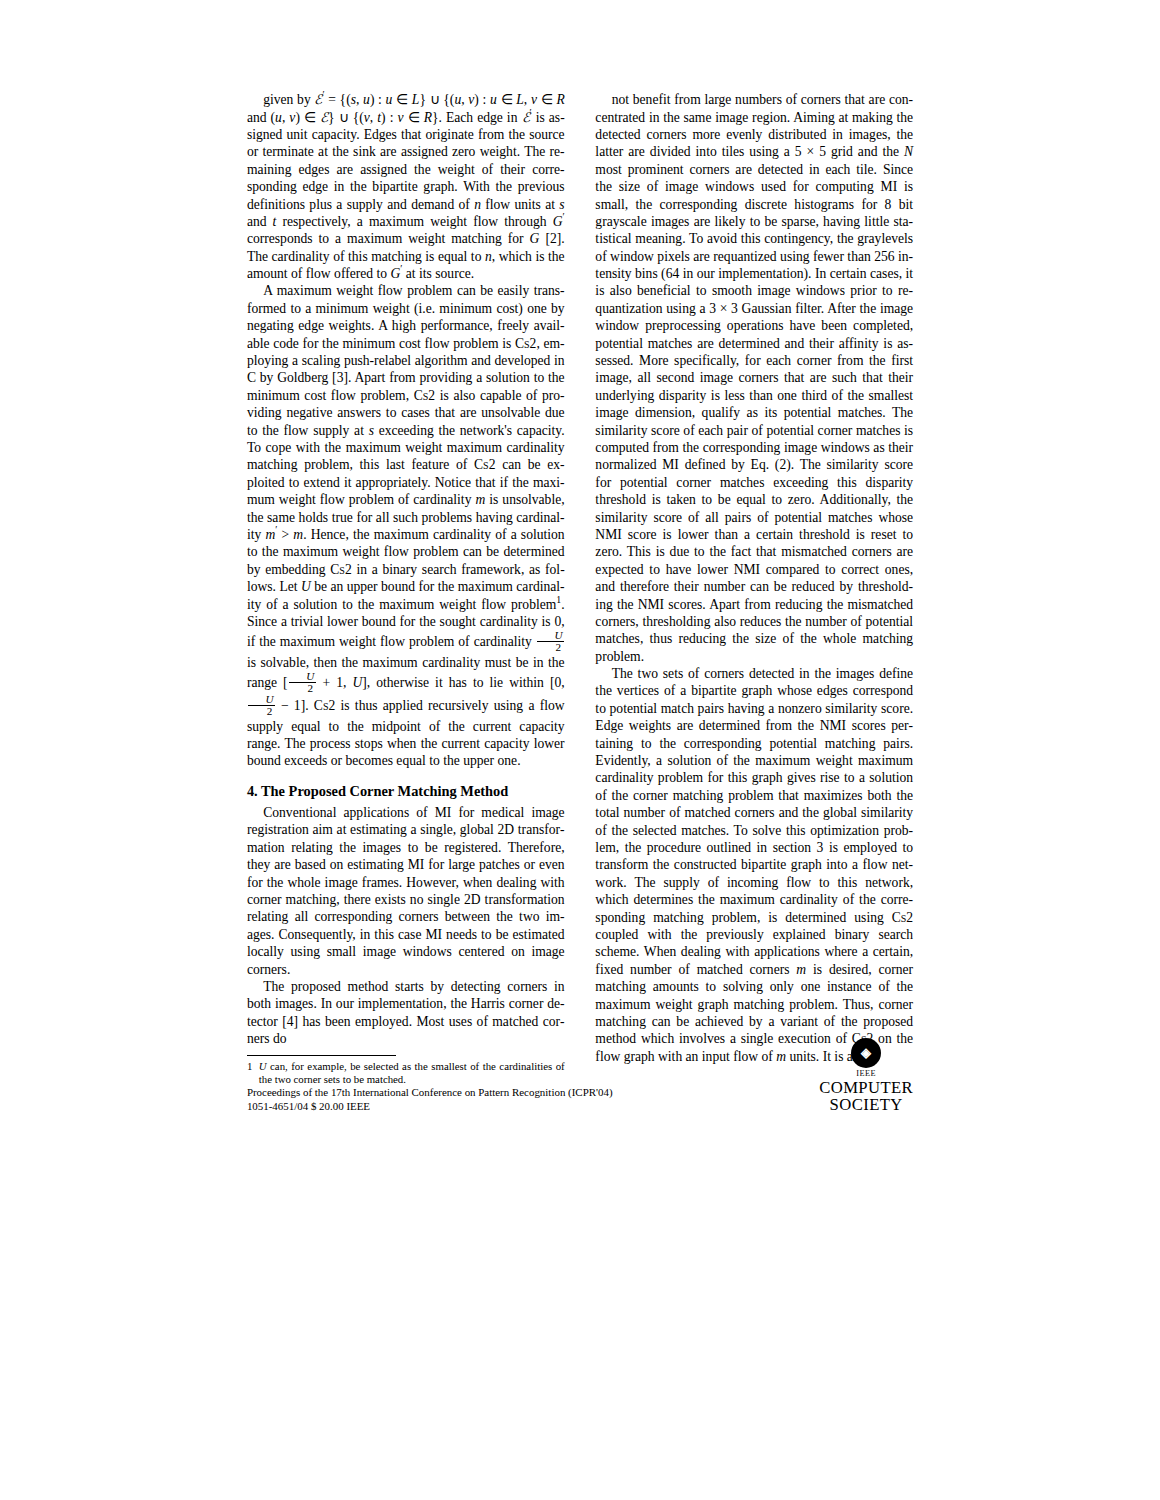given by ℰ′ = {(s, u) : u ∈ L} ∪ {(u, v) : u ∈ L, v ∈ R and (u, v) ∈ ℰ} ∪ {(v, t) : v ∈ R}. Each edge in ℰ′ is assigned unit capacity. Edges that originate from the source or terminate at the sink are assigned zero weight. The remaining edges are assigned the weight of their corresponding edge in the bipartite graph. With the previous definitions plus a supply and demand of n flow units at s and t respectively, a maximum weight flow through G′ corresponds to a maximum weight matching for G [2]. The cardinality of this matching is equal to n, which is the amount of flow offered to G′ at its source.
A maximum weight flow problem can be easily transformed to a minimum weight (i.e. minimum cost) one by negating edge weights. A high performance, freely available code for the minimum cost flow problem is Cs2, employing a scaling push-relabel algorithm and developed in C by Goldberg [3]. Apart from providing a solution to the minimum cost flow problem, Cs2 is also capable of providing negative answers to cases that are unsolvable due to the flow supply at s exceeding the network's capacity. To cope with the maximum weight maximum cardinality matching problem, this last feature of Cs2 can be exploited to extend it appropriately. Notice that if the maximum weight flow problem of cardinality m is unsolvable, the same holds true for all such problems having cardinality m′ > m. Hence, the maximum cardinality of a solution to the maximum weight flow problem can be determined by embedding Cs2 in a binary search framework, as follows. Let U be an upper bound for the maximum cardinality of a solution to the maximum weight flow problem1. Since a trivial lower bound for the sought cardinality is 0, if the maximum weight flow problem of cardinality U 2 is solvable, then the maximum cardinality must be in the range [U 2 + 1, U], otherwise it has to lie within [0, U 2 − 1]. Cs2 is thus applied recursively using a flow supply equal to the midpoint of the current capacity range. The process stops when the current capacity lower bound exceeds or becomes equal to the upper one.
4. The Proposed Corner Matching Method
Conventional applications of MI for medical image registration aim at estimating a single, global 2D transformation relating the images to be registered. Therefore, they are based on estimating MI for large patches or even for the whole image frames. However, when dealing with corner matching, there exists no single 2D transformation relating all corresponding corners between the two images. Consequently, in this case MI needs to be estimated locally using small image windows centered on image corners.
The proposed method starts by detecting corners in both images. In our implementation, the Harris corner detector [4] has been employed. Most uses of matched corners do
1 U can, for example, be selected as the smallest of the cardinalities of the two corner sets to be matched.
not benefit from large numbers of corners that are concentrated in the same image region. Aiming at making the detected corners more evenly distributed in images, the latter are divided into tiles using a 5 × 5 grid and the N most prominent corners are detected in each tile. Since the size of image windows used for computing MI is small, the corresponding discrete histograms for 8 bit grayscale images are likely to be sparse, having little statistical meaning. To avoid this contingency, the graylevels of window pixels are requantized using fewer than 256 intensity bins (64 in our implementation). In certain cases, it is also beneficial to smooth image windows prior to requantization using a 3 × 3 Gaussian filter. After the image window preprocessing operations have been completed, potential matches are determined and their affinity is assessed. More specifically, for each corner from the first image, all second image corners that are such that their underlying disparity is less than one third of the smallest image dimension, qualify as its potential matches. The similarity score of each pair of potential corner matches is computed from the corresponding image windows as their normalized MI defined by Eq. (2). The similarity score for potential corner matches exceeding this disparity threshold is taken to be equal to zero. Additionally, the similarity score of all pairs of potential matches whose NMI score is lower than a certain threshold is reset to zero. This is due to the fact that mismatched corners are expected to have lower NMI compared to correct ones, and therefore their number can be reduced by thresholding the NMI scores. Apart from reducing the mismatched corners, thresholding also reduces the number of potential matches, thus reducing the size of the whole matching problem.
The two sets of corners detected in the images define the vertices of a bipartite graph whose edges correspond to potential match pairs having a nonzero similarity score. Edge weights are determined from the NMI scores pertaining to the corresponding potential matching pairs. Evidently, a solution of the maximum weight maximum cardinality problem for this graph gives rise to a solution of the corner matching problem that maximizes both the total number of matched corners and the global similarity of the selected matches. To solve this optimization problem, the procedure outlined in section 3 is employed to transform the constructed bipartite graph into a flow network. The supply of incoming flow to this network, which determines the maximum cardinality of the corresponding matching problem, is determined using Cs2 coupled with the previously explained binary search scheme. When dealing with applications where a certain, fixed number of matched corners m is desired, corner matching amounts to solving only one instance of the maximum weight graph matching problem. Thus, corner matching can be achieved by a variant of the proposed method which involves a single execution of Cs2 on the flow graph with an input flow of m units. It is also
Proceedings of the 17th International Conference on Pattern Recognition (ICPR'04)
1051-4651/04 $ 20.00 IEEE
◈
IEEE
COMPUTER
SOCIETY